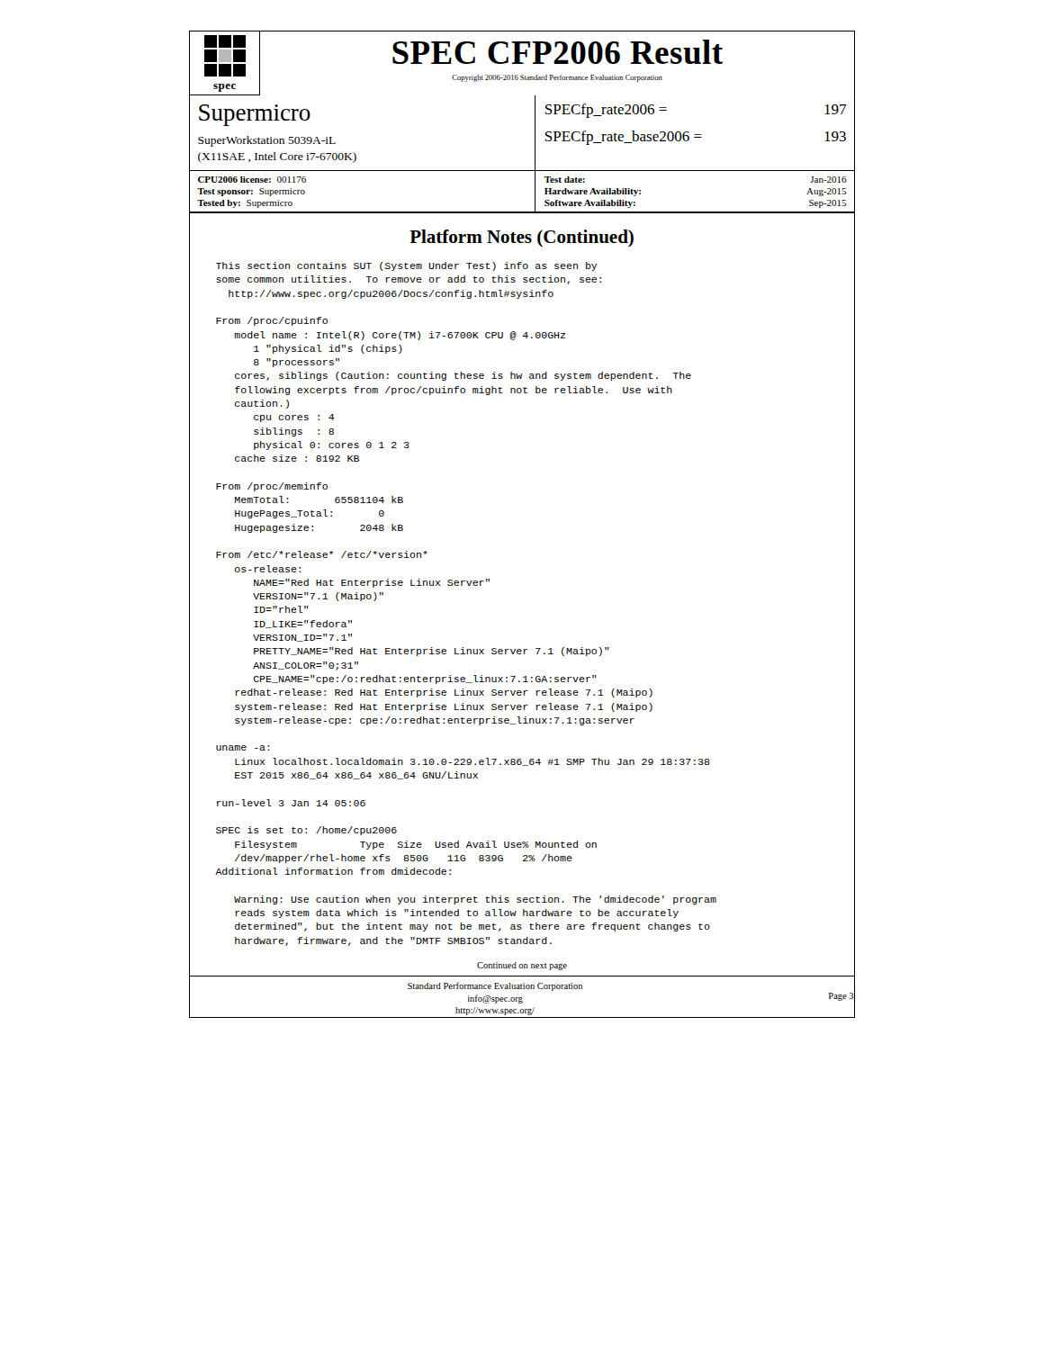spec
SPEC CFP2006 Result
Copyright 2006-2016 Standard Performance Evaluation Corporation
Supermicro
SuperWorkstation 5039A-iL
(X11SAE , Intel Core i7-6700K)
SPECfp_rate2006 = 197
SPECfp_rate_base2006 = 193
CPU2006 license: 001176
Test sponsor: Supermicro
Tested by: Supermicro
Test date: Jan-2016
Hardware Availability: Aug-2015
Software Availability: Sep-2015
Platform Notes (Continued)
This section contains SUT (System Under Test) info as seen by
some common utilities.  To remove or add to this section, see:
  http://www.spec.org/cpu2006/Docs/config.html#sysinfo

From /proc/cpuinfo
   model name : Intel(R) Core(TM) i7-6700K CPU @ 4.00GHz
      1 "physical id"s (chips)
      8 "processors"
   cores, siblings (Caution: counting these is hw and system dependent.  The
   following excerpts from /proc/cpuinfo might not be reliable.  Use with
   caution.)
      cpu cores : 4
      siblings  : 8
      physical 0: cores 0 1 2 3
   cache size : 8192 KB

From /proc/meminfo
   MemTotal:       65581104 kB
   HugePages_Total:       0
   Hugepagesize:       2048 kB

From /etc/*release* /etc/*version*
   os-release:
      NAME="Red Hat Enterprise Linux Server"
      VERSION="7.1 (Maipo)"
      ID="rhel"
      ID_LIKE="fedora"
      VERSION_ID="7.1"
      PRETTY_NAME="Red Hat Enterprise Linux Server 7.1 (Maipo)"
      ANSI_COLOR="0;31"
      CPE_NAME="cpe:/o:redhat:enterprise_linux:7.1:GA:server"
   redhat-release: Red Hat Enterprise Linux Server release 7.1 (Maipo)
   system-release: Red Hat Enterprise Linux Server release 7.1 (Maipo)
   system-release-cpe: cpe:/o:redhat:enterprise_linux:7.1:ga:server

uname -a:
   Linux localhost.localdomain 3.10.0-229.el7.x86_64 #1 SMP Thu Jan 29 18:37:38
   EST 2015 x86_64 x86_64 x86_64 GNU/Linux

run-level 3 Jan 14 05:06

SPEC is set to: /home/cpu2006
   Filesystem          Type  Size  Used Avail Use% Mounted on
   /dev/mapper/rhel-home xfs  850G   11G  839G   2% /home
Additional information from dmidecode:

   Warning: Use caution when you interpret this section. The 'dmidecode' program
   reads system data which is "intended to allow hardware to be accurately
   determined", but the intent may not be met, as there are frequent changes to
   hardware, firmware, and the "DMTF SMBIOS" standard.
Continued on next page
Standard Performance Evaluation Corporation
info@spec.org
http://www.spec.org/
Page 3